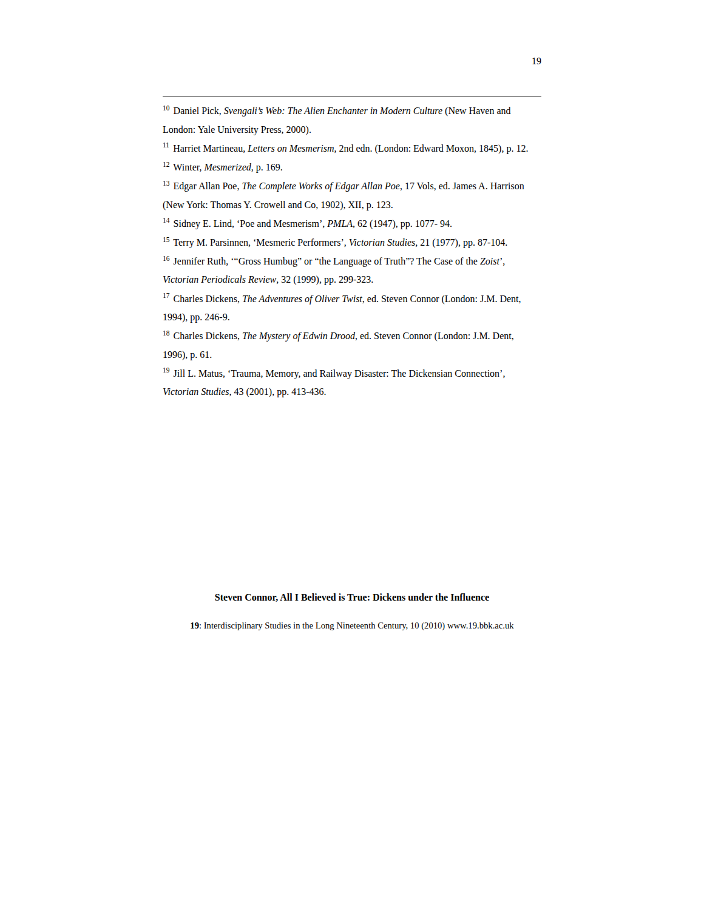19
10 Daniel Pick, Svengali’s Web: The Alien Enchanter in Modern Culture (New Haven and London: Yale University Press, 2000).
11 Harriet Martineau, Letters on Mesmerism, 2nd edn. (London: Edward Moxon, 1845), p. 12.
12 Winter, Mesmerized, p. 169.
13 Edgar Allan Poe, The Complete Works of Edgar Allan Poe, 17 Vols, ed. James A. Harrison (New York: Thomas Y. Crowell and Co, 1902), XII, p. 123.
14 Sidney E. Lind, ‘Poe and Mesmerism’, PMLA, 62 (1947), pp. 1077- 94.
15 Terry M. Parsinnen, ‘Mesmeric Performers’, Victorian Studies, 21 (1977), pp. 87-104.
16 Jennifer Ruth, ‘“Gross Humbug” or “the Language of Truth”? The Case of the Zoist’, Victorian Periodicals Review, 32 (1999), pp. 299-323.
17 Charles Dickens, The Adventures of Oliver Twist, ed. Steven Connor (London: J.M. Dent, 1994), pp. 246-9.
18 Charles Dickens, The Mystery of Edwin Drood, ed. Steven Connor (London: J.M. Dent, 1996), p. 61.
19 Jill L. Matus, ‘Trauma, Memory, and Railway Disaster: The Dickensian Connection’, Victorian Studies, 43 (2001), pp. 413-436.
Steven Connor, All I Believed is True: Dickens under the Influence
19: Interdisciplinary Studies in the Long Nineteenth Century, 10 (2010) www.19.bbk.ac.uk